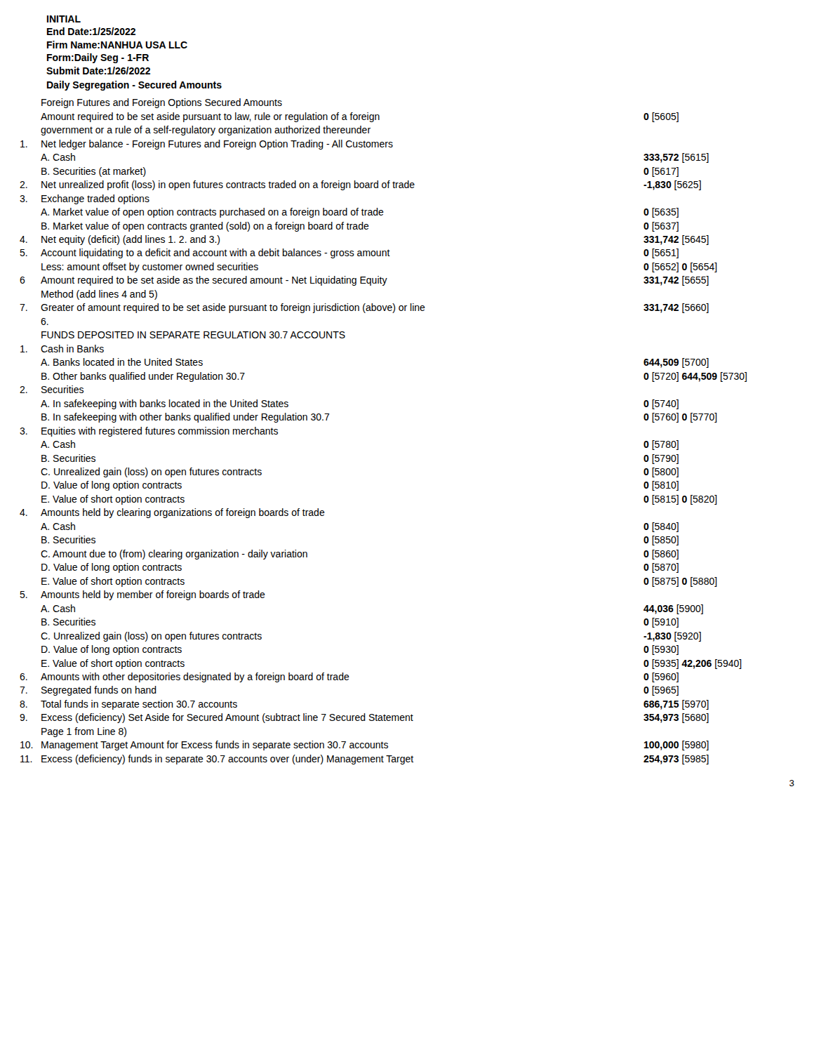INITIAL
End Date:1/25/2022
Firm Name:NANHUA USA LLC
Form:Daily Seg - 1-FR
Submit Date:1/26/2022
Daily Segregation - Secured Amounts
| | Foreign Futures and Foreign Options Secured Amounts | |
| | Amount required to be set aside pursuant to law, rule or regulation of a foreign | 0 [5605] |
| | government or a rule of a self-regulatory organization authorized thereunder | |
| 1. | Net ledger balance - Foreign Futures and Foreign Option Trading - All Customers | |
| | A. Cash | 333,572 [5615] |
| | B. Securities (at market) | 0 [5617] |
| 2. | Net unrealized profit (loss) in open futures contracts traded on a foreign board of trade | -1,830 [5625] |
| 3. | Exchange traded options | |
| | A. Market value of open option contracts purchased on a foreign board of trade | 0 [5635] |
| | B. Market value of open contracts granted (sold) on a foreign board of trade | 0 [5637] |
| 4. | Net equity (deficit) (add lines 1. 2. and 3.) | 331,742 [5645] |
| 5. | Account liquidating to a deficit and account with a debit balances - gross amount | 0 [5651] |
| | Less: amount offset by customer owned securities | 0 [5652] 0 [5654] |
| 6 | Amount required to be set aside as the secured amount - Net Liquidating Equity | 331,742 [5655] |
| | Method (add lines 4 and 5) | |
| 7. | Greater of amount required to be set aside pursuant to foreign jurisdiction (above) or line | 331,742 [5660] |
| | 6. | |
| | FUNDS DEPOSITED IN SEPARATE REGULATION 30.7 ACCOUNTS | |
| 1. | Cash in Banks | |
| | A. Banks located in the United States | 644,509 [5700] |
| | B. Other banks qualified under Regulation 30.7 | 0 [5720] 644,509 [5730] |
| 2. | Securities | |
| | A. In safekeeping with banks located in the United States | 0 [5740] |
| | B. In safekeeping with other banks qualified under Regulation 30.7 | 0 [5760] 0 [5770] |
| 3. | Equities with registered futures commission merchants | |
| | A. Cash | 0 [5780] |
| | B. Securities | 0 [5790] |
| | C. Unrealized gain (loss) on open futures contracts | 0 [5800] |
| | D. Value of long option contracts | 0 [5810] |
| | E. Value of short option contracts | 0 [5815] 0 [5820] |
| 4. | Amounts held by clearing organizations of foreign boards of trade | |
| | A. Cash | 0 [5840] |
| | B. Securities | 0 [5850] |
| | C. Amount due to (from) clearing organization - daily variation | 0 [5860] |
| | D. Value of long option contracts | 0 [5870] |
| | E. Value of short option contracts | 0 [5875] 0 [5880] |
| 5. | Amounts held by member of foreign boards of trade | |
| | A. Cash | 44,036 [5900] |
| | B. Securities | 0 [5910] |
| | C. Unrealized gain (loss) on open futures contracts | -1,830 [5920] |
| | D. Value of long option contracts | 0 [5930] |
| | E. Value of short option contracts | 0 [5935] 42,206 [5940] |
| 6. | Amounts with other depositories designated by a foreign board of trade | 0 [5960] |
| 7. | Segregated funds on hand | 0 [5965] |
| 8. | Total funds in separate section 30.7 accounts | 686,715 [5970] |
| 9. | Excess (deficiency) Set Aside for Secured Amount (subtract line 7 Secured Statement | 354,973 [5680] |
| | Page 1 from Line 8) | |
| 10. | Management Target Amount for Excess funds in separate section 30.7 accounts | 100,000 [5980] |
| 11. | Excess (deficiency) funds in separate 30.7 accounts over (under) Management Target | 254,973 [5985] |
3